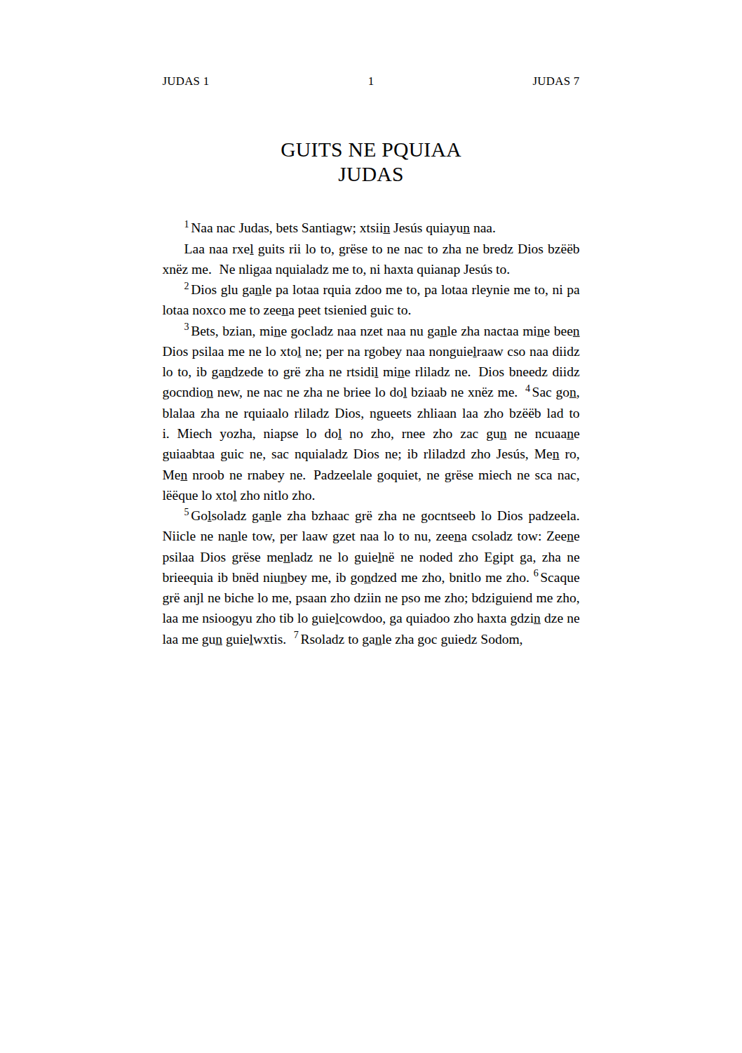JUDAS 1 1 JUDAS 7
GUITS NE PQUIAA
JUDAS
1 Naa nac Judas, bets Santiagw; xtsiin Jesús quiayun naa.
Laa naa rxel guits rii lo to, grëse to ne nac to zha ne bredz Dios bzëëb xnëz me. Ne nligaa nquialadz me to, ni haxta quianap Jesús to.
2 Dios glu ganle pa lotaa rquia zdoo me to, pa lotaa rleynie me to, ni pa lotaa noxco me to zeena peet tsienied guic to.
3 Bets, bzian, mine gocladz naa nzet naa nu ganle zha nactaa mine been Dios psilaa me ne lo xtol ne; per na rgobey naa nonguielraaw cso naa diidz lo to, ib gandzede to grë zha ne rtsidil mine rliladz ne. Dios bneedz diidz gocndion new, ne nac ne zha ne briee lo dol bziaab ne xnëz me. 4 Sac gon, blalaa zha ne rquiaalo rliladz Dios, ngueets zhliaan laa zho bzëëb lad to i. Miech yozha, niapse lo dol no zho, rnee zho zac gun ne ncuaane guiaabtaa guic ne, sac nquialadz Dios ne; ib rliladzd zho Jesús, Men ro, Men nroob ne rnabey ne. Padzeelale goquiet, ne grëse miech ne sca nac, lëëque lo xtol zho nitlo zho.
5 Golsoladz ganle zha bzhaac grë zha ne gocntseeb lo Dios padzeela. Niicle ne nanle tow, per laaw gzet naa lo to nu, zeena csoladz tow: Zeene psilaa Dios grëse menladz ne lo guielnë ne noded zho Egipt ga, zha ne brieequia ib bnëd niunbey me, ib gondzed me zho, bnitlo me zho. 6 Scaque grë anjl ne biche lo me, psaan zho dziin ne pso me zho; bdziguiend me zho, laa me nsioogyu zho tib lo guielcowdoo, ga quiadoo zho haxta gdzin dze ne laa me gun guielwxtis. 7 Rsoladz to ganle zha goc guiedz Sodom,